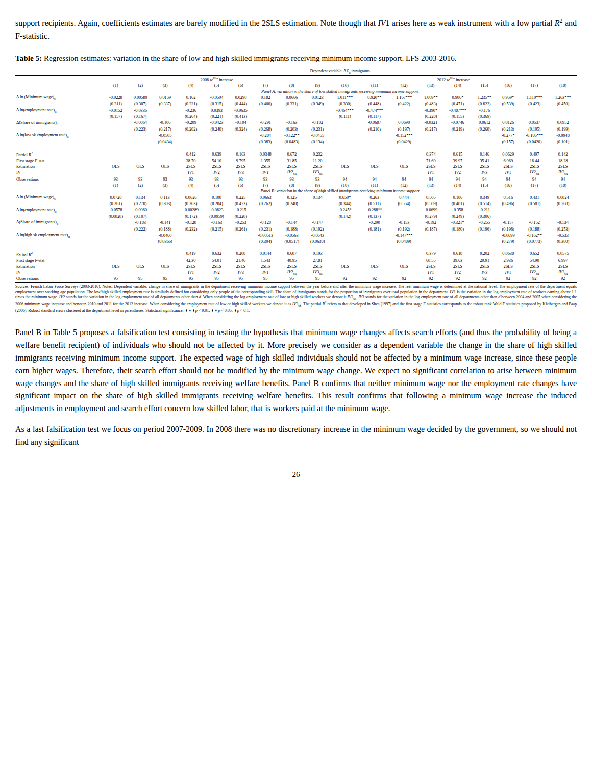support recipients. Again, coefficients estimates are barely modified in the 2SLS estimation. Note though that IV1 arises here as weak instrument with a low partial R2 and F-statistic.
Table 5: Regression estimates: variation in the share of low and high skilled immigrants receiving minimum income support. LFS 2003-2016.
| | Dependent variable: ΔZ d immigrants |
| | 2006 w Min increase | 2012 w Min increase |
| | (1) | (2) | (3) | (4) | (5) | (6) | (7) | (8) | (9) | (10) | (11) | (12) | (13) | (14) | (15) | (16) | (17) | (18) |
| | Panel A: variation in the share of low skilled immigrants receiving minimum income support |
| Δ ln (Minimum wage) s | -0.0228 | 0.00589 | 0.0159 | 0.162 | -0.0504 | 0.0290 | 0.182 | 0.0666 | 0.0123 | 1.011*** | 0.920** | 1.167*** | 1.009** | 0.906* | 1.235** | 0.959* | 1.110*** | 1.263*** |
| | (0.311) | (0.307) | (0.337) | (0.321) | (0.315) | (0.444) | (0.400) | (0.331) | (0.349) | (0.330) | (0.448) | (0.422) | (0.483) | (0.471) | (0.622) | (0.539) | (0.423) | (0.450) |
| Δ ln(employment rate) d | -0.0152 | -0.0336 | | -0.236 | 0.0393 | -0.0635 | | | | -0.464*** | -0.474*** | | -0.390* | -0.487*** | -0.176 | | | |
| | (0.157) | (0.167) | | (0.264) | (0.221) | (0.413) | | | | (0.111) | (0.117) | | (0.228) | (0.155) | (0.369) | | | |
| Δ(Share of immigrants) d | | -0.0864 | -0.106 | -0.209 | -0.0423 | -0.104 | -0.291 | -0.163 | -0.102 | | -0.0687 | 0.0690 | -0.0321 | -0.0746 | 0.0612 | 0.0126 | 0.0537 | 0.0952 |
| | | (0.223) | (0.217) | (0.202) | (0.248) | (0.324) | (0.268) | (0.203) | (0.231) | | (0.210) | (0.197) | (0.217) | (0.219) | (0.268) | (0.213) | (0.195) | (0.199) |
| Δ ln(low sk employment rate) d | | | -0.0505 | | | | -0.284 | -0.122** | -0.0455 | | | -0.152*** | | | | -0.277* | -0.186*** | -0.0948 |
| | | | (0.0434) | | | | (0.383) | (0.0483) | (0.134) | | | (0.0429) | | | | (0.157) | (0.0420) | (0.101) |
| Partial R 2 | | | | 0.412 | 0.639 | 0.163 | 0.0348 | 0.672 | 0.232 | | | | 0.374 | 0.615 | 0.146 | 0.0629 | 0.497 | 0.142 |
| First stage F-stat | | | | 38.70 | 54.10 | 9.795 | 1.355 | 31.85 | 11.20 | | | | 71.69 | 39.97 | 35.41 | 6.969 | 16.44 | 18.28 |
| Estimation | OLS | OLS | OLS | 2SLS | 2SLS | 2SLS | 2SLS | 2SLS | 2SLS | OLS | OLS | OLS | 2SLS | 2SLS | 2SLS | 2SLS | 2SLS | 2SLS |
| IV | | | | IV 1 | IV 2 | IV 3 | IV 1 | IV 2 sk | IV 3 sk | | | | IV 1 | IV 2 | IV 3 | IV 1 | IV 2 sk | IV 3 sk |
| Observations | 93 | 93 | 93 | 93 | 93 | 93 | 93 | 93 | 93 | 94 | 94 | 94 | 94 | 94 | 94 | 94 | 94 | 94 |
| | (1) | (2) | (3) | (4) | (5) | (6) | (7) | (8) | (9) | (10) | (11) | (12) | (13) | (14) | (15) | (16) | (17) | (18) |
| | Panel B: variation in the share of high skilled immigrants receiving minimum income support |
| Δ ln (Minimum wage) s | 0.0728 | 0.134 | 0.113 | 0.0626 | 0.108 | 0.225 | 0.0663 | 0.125 | 0.134 | 0.650* | 0.263 | 0.444 | 0.505 | 0.186 | 0.349 | 0.516 | 0.431 | 0.0824 |
| | (0.261) | (0.270) | (0.303) | (0.263) | (0.284) | (0.473) | (0.262) | (0.240) | | (0.344) | (0.511) | (0.554) | (0.509) | (0.481) | (0.514) | (0.496) | (0.581) | (0.768) |
| Δ ln(employment rate) d | -0.0578 | -0.0960 | | -0.00289 | -0.0623 | -0.215 | | | | -0.245* | -0.288** | | -0.0699 | -0.358 | -0.211 | | | |
| | (0.0828) | (0.107) | | (0.172) | (0.0959) | (0.228) | | | | (0.142) | (0.137) | | (0.279) | (0.249) | (0.306) | | | |
| Δ(Share of immigrants) d | | -0.183 | -0.141 | -0.128 | -0.163 | -0.253 | -0.128 | -0.144 | -0.147 | | -0.290 | -0.153 | -0.192 | -0.321* | -0.255 | -0.157 | -0.152 | -0.134 |
| | | (0.222) | (0.188) | (0.232) | (0.215) | (0.261) | (0.231) | (0.188) | (0.192) | | (0.181) | (0.192) | (0.187) | (0.180) | (0.196) | (0.196) | (0.188) | (0.253) |
| Δ ln(high sk employment rate) d | | | -0.0460 | | | | -0.00513 | -0.0563 | -0.0643 | | | -0.147*** | | | | -0.0699 | -0.162** | -0.533 |
| | | | (0.0366) | | | | (0.304) | (0.0517) | (0.0638) | | | (0.0489) | | | | (0.279) | (0.0773) | (0.380) |
| Partial R 2 | | | | 0.419 | 0.632 | 0.208 | 0.0144 | 0.607 | 0.193 | | | | 0.379 | 0.618 | 0.202 | 0.0638 | 0.652 | 0.0575 |
| First stage F-stat | | | | 42.30 | 54.01 | 21.46 | 1.543 | 40.95 | 27.81 | | | | 68.55 | 39.63 | 20.91 | 2.936 | 54.90 | 6.997 |
| Estimation | OLS | OLS | OLS | 2SLS | 2SLS | 2SLS | 2SLS | 2SLS | 2SLS | OLS | OLS | OLS | 2SLS | 2SLS | 2SLS | 2SLS | 2SLS | 2SLS |
| IV | | | | IV 1 | IV 2 | IV 3 | IV 1 | IV 2 sk | IV 3 sk | | | | IV 1 | IV 2 | IV 3 | IV 1 | IV 2 sk | IV 3 sk |
| Observations | 95 | 95 | 95 | 95 | 95 | 95 | 95 | 95 | 95 | 92 | 92 | 92 | 92 | 92 | 92 | 92 | 92 | 92 |
Sources: French Labor Force Surveys (2003-2016). Notes: Dependent variable: change in share of immigrants in the department receiving minimum income support between the year before and after the minimum wage increase. The real minimum wage is determined at the national level. The employment rate of the department equals employment over working-age population. The low/high skilled employment rate is similarly defined but considering only people of the corresponding skill. The share of immigrants stands for the proportion of immigrants over total population in the department. IV1 is the variation in the log employment rate of workers earning above 1.1 times the minimum wage. IV2 stands for the variation in the log employment rate of all departments other than d. When considering the log employment rate of low or high skilled workers we denote it IV2sk. IV3 stands for the variation in the log employment rate of all departments other than d between 2004 and 2005 when considering the 2006 minimum wage increase and between 2010 and 2011 for the 2012 increase. When considering the employment rate of low or high skilled workers we denote it as IV3sk. The partial R2 refers to that developed in Shea (1997) and the first-stage F-statistics corresponds to the robust rank Wald F-statistics proposed by Kleibergen and Paap (2006). Robust standard errors clustered at the department level in parentheses. Statistical significance: ∗∗∗p < 0.01, ∗∗p < 0.05, ∗p < 0.1.
Panel B in Table 5 proposes a falsification test consisting in testing the hypothesis that minimum wage changes affects search efforts (and thus the probability of being a welfare benefit recipient) of individuals who should not be affected by it. More precisely we consider as a dependent variable the change in the share of high skilled immigrants receiving minimum income support. The expected wage of high skilled individuals should not be affected by a minimum wage increase, since these people earn higher wages. Therefore, their search effort should not be modified by the minimum wage change. We expect no significant correlation to arise between minimum wage changes and the share of high skilled immigrants receiving welfare benefits. Panel B confirms that neither minimum wage nor the employment rate changes have significant impact on the share of high skilled immigrants receiving welfare benefits. This result confirms that following a minimum wage increase the induced adjustments in employment and search effort concern low skilled labor, that is workers paid at the minimum wage.
As a last falsification test we focus on period 2007-2009. In 2008 there was no discretionary increase in the minimum wage decided by the government, so we should not find any significant
26